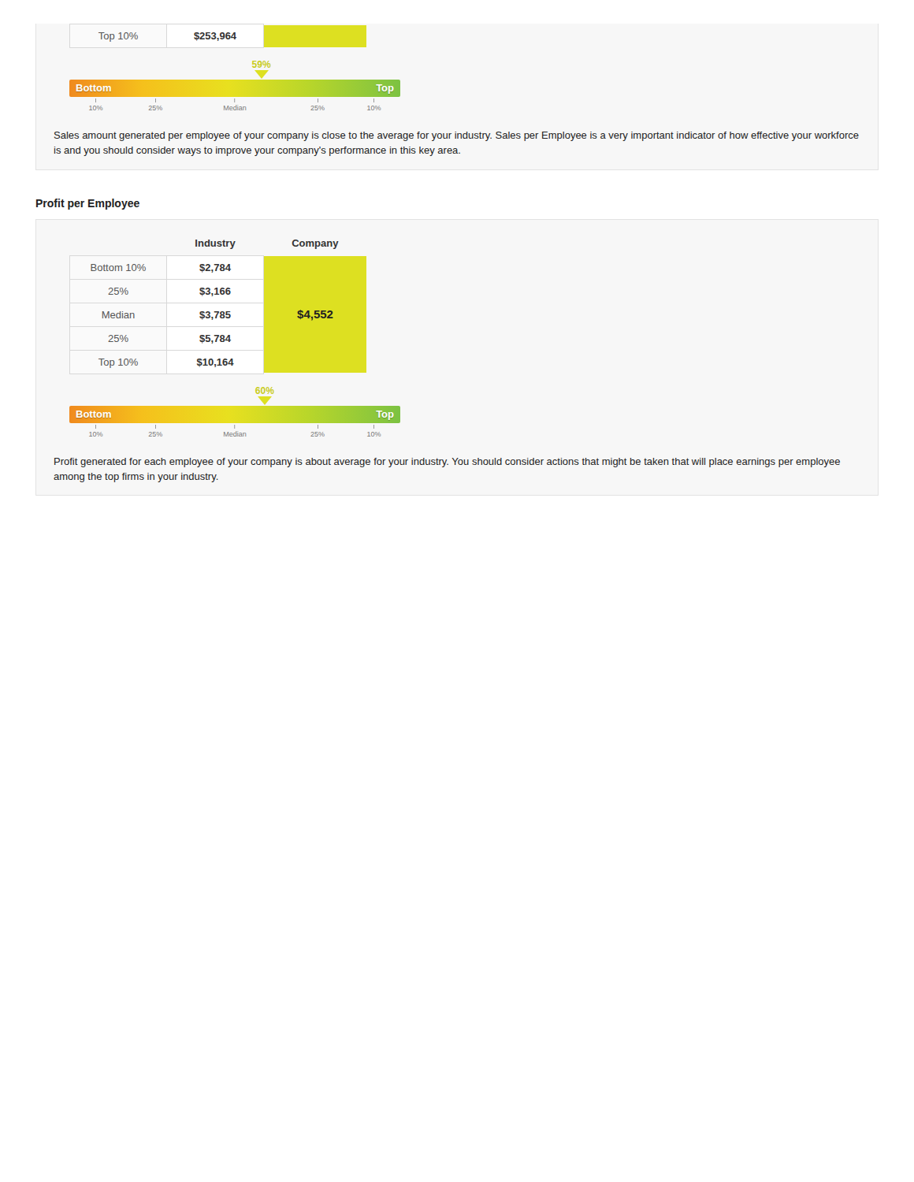| Top 10% | $253,964 | |
59%
Bottom Top
10% 25% Median 25% 10%
Sales amount generated per employee of your company is close to the average for your industry. Sales per Employee is a very important indicator of how effective your workforce is and you should consider ways to improve your company's performance in this key area.
Profit per Employee
| | Industry | Company |
| --- | --- | --- |
| Bottom 10% | $2,784 | $4,552 |
| 25% | $3,166 |
| Median | $3,785 |
| 25% | $5,784 |
| Top 10% | $10,164 |
60%
Bottom Top
10% 25% Median 25% 10%
Profit generated for each employee of your company is about average for your industry. You should consider actions that might be taken that will place earnings per employee among the top firms in your industry.